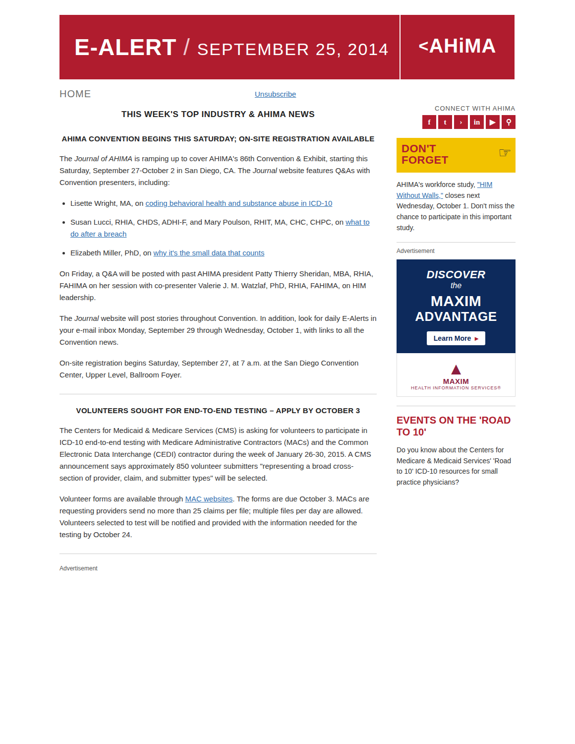E-ALERT / SEPTEMBER 25, 2014
<AHiMA
HOME
Unsubscribe
THIS WEEK'S TOP INDUSTRY & AHIMA NEWS
AHIMA CONVENTION BEGINS THIS SATURDAY; ON-SITE REGISTRATION AVAILABLE
The Journal of AHIMA is ramping up to cover AHIMA's 86th Convention & Exhibit, starting this Saturday, September 27-October 2 in San Diego, CA. The Journal website features Q&As with Convention presenters, including:
Lisette Wright, MA, on coding behavioral health and substance abuse in ICD-10
Susan Lucci, RHIA, CHDS, ADHI-F, and Mary Poulson, RHIT, MA, CHC, CHPC, on what to do after a breach
Elizabeth Miller, PhD, on why it's the small data that counts
On Friday, a Q&A will be posted with past AHIMA president Patty Thierry Sheridan, MBA, RHIA, FAHIMA on her session with co-presenter Valerie J. M. Watzlaf, PhD, RHIA, FAHIMA, on HIM leadership.
The Journal website will post stories throughout Convention. In addition, look for daily E-Alerts in your e-mail inbox Monday, September 29 through Wednesday, October 1, with links to all the Convention news.
On-site registration begins Saturday, September 27, at 7 a.m. at the San Diego Convention Center, Upper Level, Ballroom Foyer.
VOLUNTEERS SOUGHT FOR END-TO-END TESTING – APPLY BY OCTOBER 3
The Centers for Medicaid & Medicare Services (CMS) is asking for volunteers to participate in ICD-10 end-to-end testing with Medicare Administrative Contractors (MACs) and the Common Electronic Data Interchange (CEDI) contractor during the week of January 26-30, 2015. A CMS announcement says approximately 850 volunteer submitters "representing a broad cross-section of provider, claim, and submitter types" will be selected.
Volunteer forms are available through MAC websites. The forms are due October 3. MACs are requesting providers send no more than 25 claims per file; multiple files per day are allowed. Volunteers selected to test will be notified and provided with the information needed for the testing by October 24.
Advertisement
CONNECT WITH AHIMA
ft›in▶⚲
DON'T
FORGET
☞
AHIMA's workforce study, "HIM Without Walls," closes next Wednesday, October 1. Don't miss the chance to participate in this important study.
Advertisement
DISCOVER
the
MAXIM
ADVANTAGE
Learn More ▸
▲
MAXIM
HEALTH INFORMATION SERVICES®
EVENTS ON THE 'ROAD TO 10'
Do you know about the Centers for Medicare & Medicaid Services' 'Road to 10' ICD-10 resources for small practice physicians?